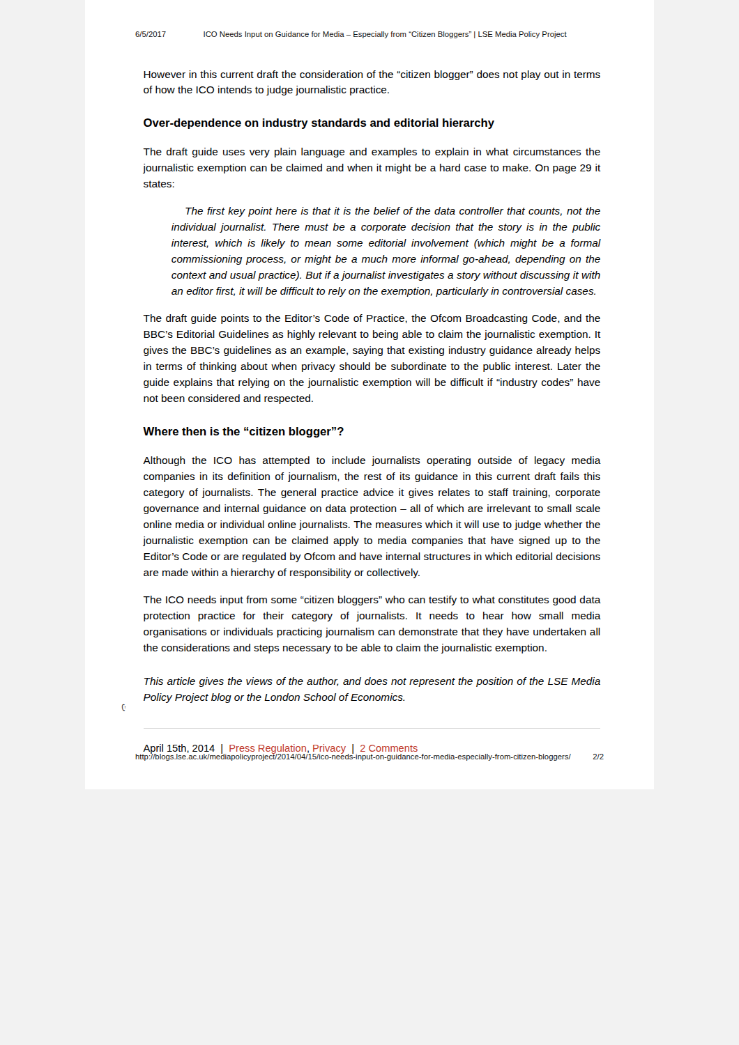6/5/2017 ICO Needs Input on Guidance for Media – Especially from “Citizen Bloggers” | LSE Media Policy Project
However in this current draft the consideration of the “citizen blogger” does not play out in terms of how the ICO intends to judge journalistic practice.
Over-dependence on industry standards and editorial hierarchy
The draft guide uses very plain language and examples to explain in what circumstances the journalistic exemption can be claimed and when it might be a hard case to make. On page 29 it states:
The first key point here is that it is the belief of the data controller that counts, not the individual journalist. There must be a corporate decision that the story is in the public interest, which is likely to mean some editorial involvement (which might be a formal commissioning process, or might be a much more informal go-ahead, depending on the context and usual practice). But if a journalist investigates a story without discussing it with an editor first, it will be difficult to rely on the exemption, particularly in controversial cases.
The draft guide points to the Editor’s Code of Practice, the Ofcom Broadcasting Code, and the BBC’s Editorial Guidelines as highly relevant to being able to claim the journalistic exemption. It gives the BBC’s guidelines as an example, saying that existing industry guidance already helps in terms of thinking about when privacy should be subordinate to the public interest. Later the guide explains that relying on the journalistic exemption will be difficult if “industry codes” have not been considered and respected.
Where then is the “citizen blogger”?
Although the ICO has attempted to include journalists operating outside of legacy media companies in its definition of journalism, the rest of its guidance in this current draft fails this category of journalists. The general practice advice it gives relates to staff training, corporate governance and internal guidance on data protection – all of which are irrelevant to small scale online media or individual online journalists. The measures which it will use to judge whether the journalistic exemption can be claimed apply to media companies that have signed up to the Editor’s Code or are regulated by Ofcom and have internal structures in which editorial decisions are made within a hierarchy of responsibility or collectively.
The ICO needs input from some “citizen bloggers” who can testify to what constitutes good data protection practice for their category of journalists. It needs to hear how small media organisations or individuals practicing journalism can demonstrate that they have undertaken all the considerations and steps necessary to be able to claim the journalistic exemption.
This article gives the views of the author, and does not represent the position of the LSE Media Policy Project blog or the London School of Economics.
April 15th, 2014 | Press Regulation, Privacy | 2 Comments
ت
http://blogs.lse.ac.uk/mediapolicyproject/2014/04/15/ico-needs-input-on-guidance-for-media-especially-from-citizen-bloggers/ 2/2